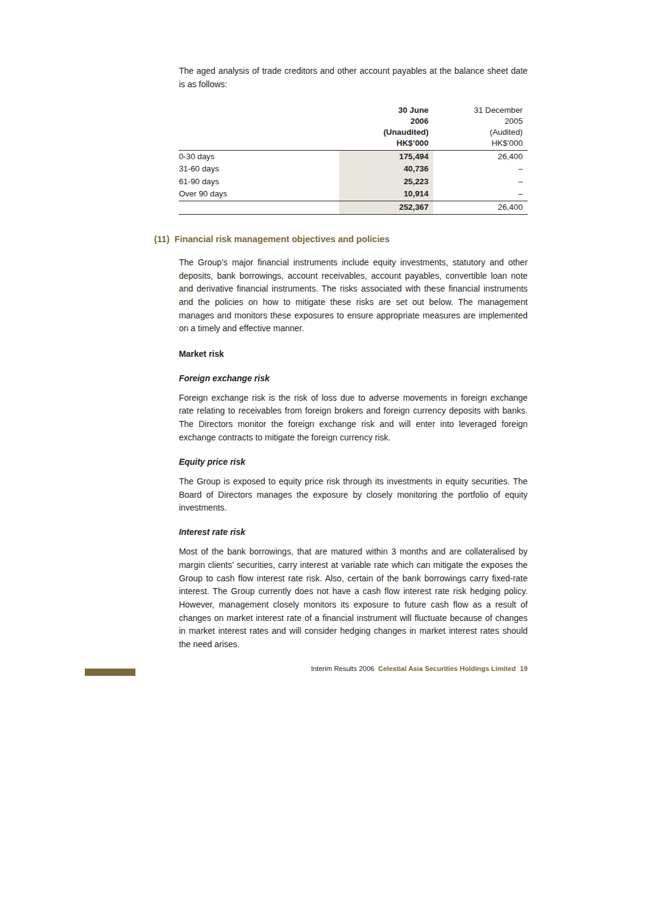The aged analysis of trade creditors and other account payables at the balance sheet date is as follows:
| | 30 June 2006 (Unaudited) HK$’000 | 31 December 2005 (Audited) HK$’000 |
| 0-30 days | 175,494 | 26,400 |
| 31-60 days | 40,736 | – |
| 61-90 days | 25,223 | – |
| Over 90 days | 10,914 | – |
| | 252,367 | 26,400 |
(11) Financial risk management objectives and policies
The Group’s major financial instruments include equity investments, statutory and other deposits, bank borrowings, account receivables, account payables, convertible loan note and derivative financial instruments. The risks associated with these financial instruments and the policies on how to mitigate these risks are set out below. The management manages and monitors these exposures to ensure appropriate measures are implemented on a timely and effective manner.
Market risk
Foreign exchange risk
Foreign exchange risk is the risk of loss due to adverse movements in foreign exchange rate relating to receivables from foreign brokers and foreign currency deposits with banks. The Directors monitor the foreign exchange risk and will enter into leveraged foreign exchange contracts to mitigate the foreign currency risk.
Equity price risk
The Group is exposed to equity price risk through its investments in equity securities. The Board of Directors manages the exposure by closely monitoring the portfolio of equity investments.
Interest rate risk
Most of the bank borrowings, that are matured within 3 months and are collateralised by margin clients’ securities, carry interest at variable rate which can mitigate the exposes the Group to cash flow interest rate risk. Also, certain of the bank borrowings carry fixed-rate interest. The Group currently does not have a cash flow interest rate risk hedging policy. However, management closely monitors its exposure to future cash flow as a result of changes on market interest rate of a financial instrument will fluctuate because of changes in market interest rates and will consider hedging changes in market interest rates should the need arises.
Interim Results 2006 Celestial Asia Securities Holdings Limited 19